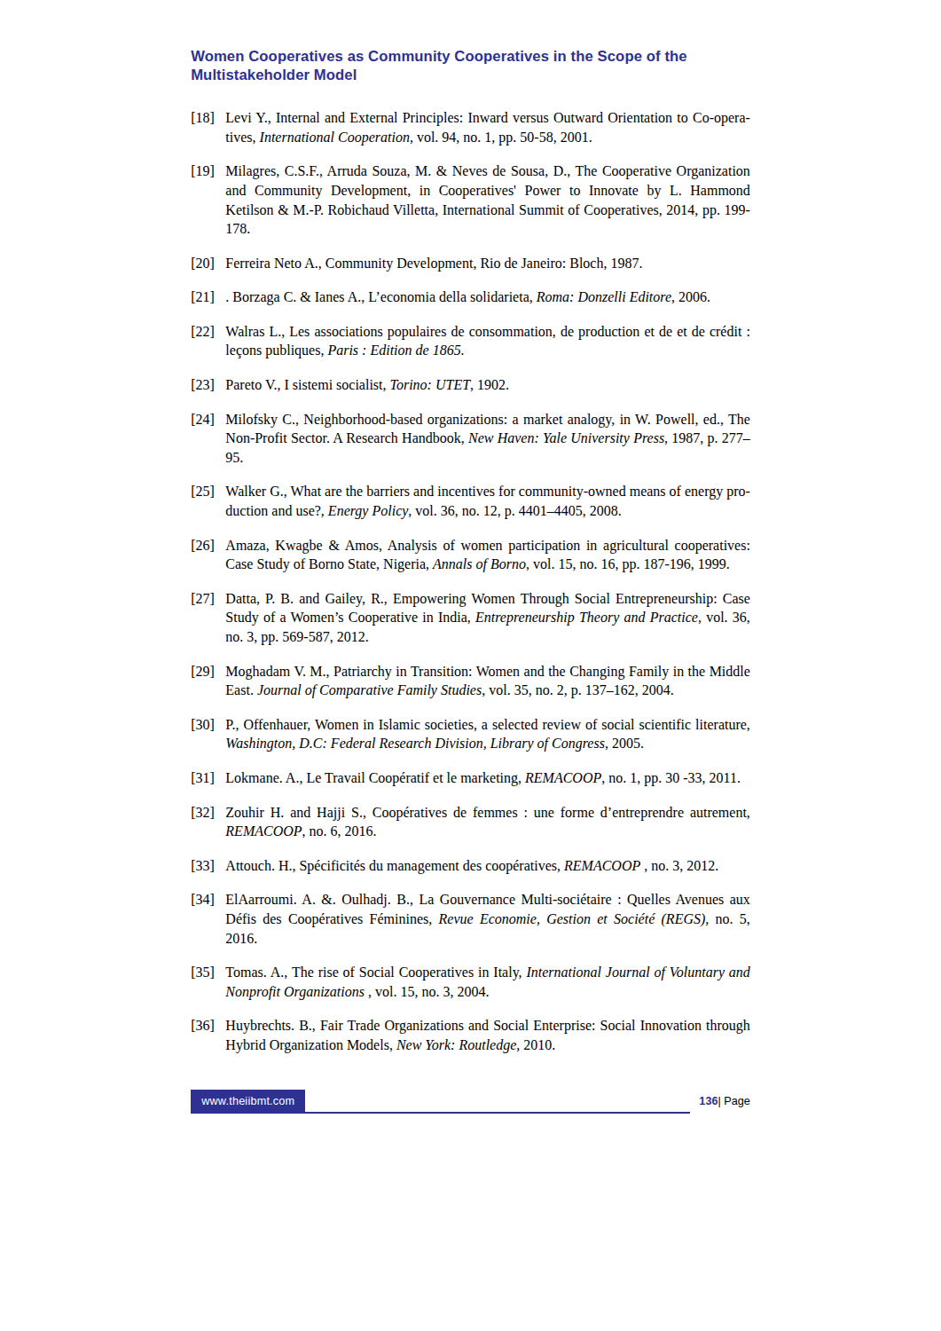Women Cooperatives as Community Cooperatives in the Scope of the Multistakeholder Model
[18] Levi Y., Internal and External Principles: Inward versus Outward Orientation to Co-operatives, International Cooperation, vol. 94, no. 1, pp. 50-58, 2001.
[19] Milagres, C.S.F., Arruda Souza, M. & Neves de Sousa, D., The Cooperative Organization and Community Development, in Cooperatives' Power to Innovate by L. Hammond Ketilson & M.-P. Robichaud Villetta, International Summit of Cooperatives, 2014, pp. 199-178.
[20] Ferreira Neto A., Community Development, Rio de Janeiro: Bloch, 1987.
[21] . Borzaga C. & Ianes A., L’economia della solidarieta, Roma: Donzelli Editore, 2006.
[22] Walras L., Les associations populaires de consommation, de production et de et de crédit : leçons publiques, Paris : Edition de 1865.
[23] Pareto V., I sistemi socialist, Torino: UTET, 1902.
[24] Milofsky C., Neighborhood-based organizations: a market analogy, in W. Powell, ed., The Non-Profit Sector. A Research Handbook, New Haven: Yale University Press, 1987, p. 277–95.
[25] Walker G., What are the barriers and incentives for community-owned means of energy production and use?, Energy Policy, vol. 36, no. 12, p. 4401–4405, 2008.
[26] Amaza, Kwagbe & Amos, Analysis of women participation in agricultural cooperatives: Case Study of Borno State, Nigeria, Annals of Borno, vol. 15, no. 16, pp. 187-196, 1999.
[27] Datta, P. B. and Gailey, R., Empowering Women Through Social Entrepreneurship: Case Study of a Women’s Cooperative in India, Entrepreneurship Theory and Practice, vol. 36, no. 3, pp. 569-587, 2012.
[29] Moghadam V. M., Patriarchy in Transition: Women and the Changing Family in the Middle East. Journal of Comparative Family Studies, vol. 35, no. 2, p. 137–162, 2004.
[30] P., Offenhauer, Women in Islamic societies, a selected review of social scientific literature, Washington, D.C: Federal Research Division, Library of Congress, 2005.
[31] Lokmane. A., Le Travail Coopératif et le marketing, REMACOOP, no. 1, pp. 30 -33, 2011.
[32] Zouhir H. and Hajji S., Coopératives de femmes : une forme d’entreprendre autrement, REMACOOP, no. 6, 2016.
[33] Attouch. H., Spécificités du management des coopératives, REMACOOP , no. 3, 2012.
[34] ElAarroumi. A. &. Oulhadj. B., La Gouvernance Multi-sociétaire : Quelles Avenues aux Défis des Coopératives Féminines, Revue Economie, Gestion et Société (REGS), no. 5, 2016.
[35] Tomas. A., The rise of Social Cooperatives in Italy, International Journal of Voluntary and Nonprofit Organizations , vol. 15, no. 3, 2004.
[36] Huybrechts. B., Fair Trade Organizations and Social Enterprise: Social Innovation through Hybrid Organization Models, New York: Routledge, 2010.
www.theiibmt.com
136| Page